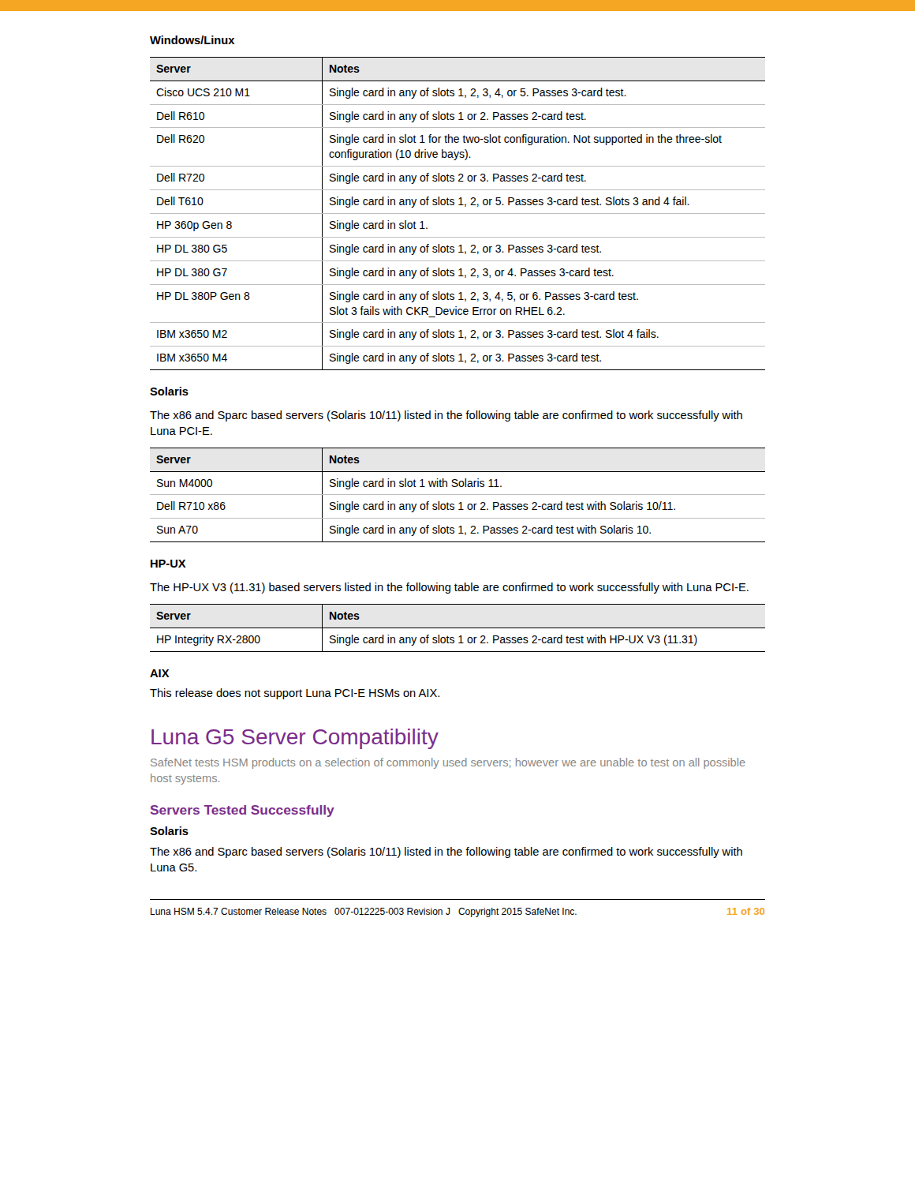Windows/Linux
| Server | Notes |
| --- | --- |
| Cisco UCS 210 M1 | Single card in any of slots 1, 2, 3, 4, or 5. Passes 3-card test. |
| Dell R610 | Single card in any of slots 1 or 2. Passes 2-card test. |
| Dell R620 | Single card in slot 1 for the two-slot configuration. Not supported in the three-slot configuration (10 drive bays). |
| Dell R720 | Single card in any of slots 2 or 3. Passes 2-card test. |
| Dell T610 | Single card in any of slots 1, 2, or 5. Passes 3-card test. Slots 3 and 4 fail. |
| HP 360p Gen 8 | Single card in slot 1. |
| HP DL 380 G5 | Single card in any of slots 1, 2, or 3. Passes 3-card test. |
| HP DL 380 G7 | Single card in any of slots 1, 2, 3, or 4. Passes 3-card test. |
| HP DL 380P Gen 8 | Single card in any of slots 1, 2, 3, 4, 5, or 6. Passes 3-card test. Slot 3 fails with CKR_Device Error on RHEL 6.2. |
| IBM x3650 M2 | Single card in any of slots 1, 2, or 3. Passes 3-card test. Slot 4 fails. |
| IBM x3650 M4 | Single card in any of slots 1, 2, or 3. Passes 3-card test. |
Solaris
The x86 and Sparc based servers (Solaris 10/11) listed in the following table are confirmed to work successfully with Luna PCI-E.
| Server | Notes |
| --- | --- |
| Sun M4000 | Single card in slot 1 with Solaris 11. |
| Dell R710 x86 | Single card in any of slots 1 or 2. Passes 2-card test with Solaris 10/11. |
| Sun A70 | Single card in any of slots 1, 2. Passes 2-card test with Solaris 10. |
HP-UX
The HP-UX V3 (11.31) based servers listed in the following table are confirmed to work successfully with Luna PCI-E.
| Server | Notes |
| --- | --- |
| HP Integrity RX-2800 | Single card in any of slots 1 or 2. Passes 2-card test with HP-UX V3 (11.31) |
AIX
This release does not support Luna PCI-E HSMs on AIX.
Luna G5 Server Compatibility
SafeNet tests HSM products on a selection of commonly used servers; however we are unable to test on all possible host systems.
Servers Tested Successfully
Solaris
The x86 and Sparc based servers (Solaris 10/11) listed in the following table are confirmed to work successfully with Luna G5.
Luna HSM 5.4.7 Customer Release Notes 007-012225-003 Revision J Copyright 2015 SafeNet Inc.
11 of 30